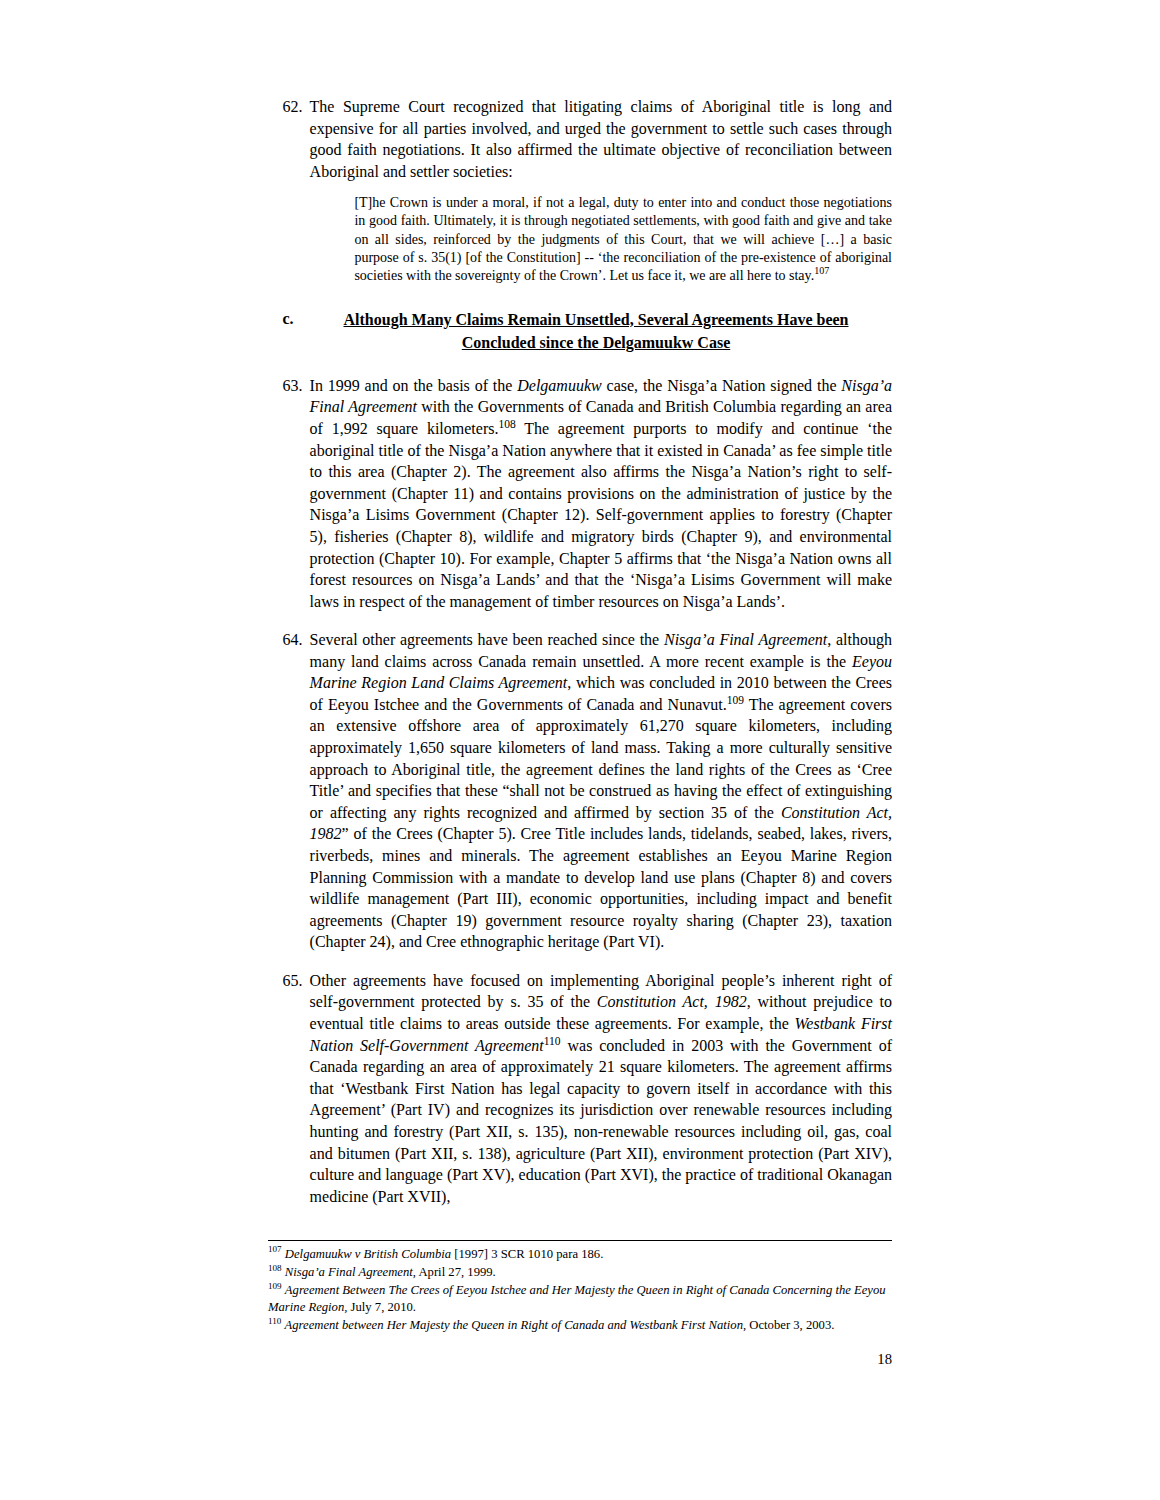The Supreme Court recognized that litigating claims of Aboriginal title is long and expensive for all parties involved, and urged the government to settle such cases through good faith negotiations. It also affirmed the ultimate objective of reconciliation between Aboriginal and settler societies:
[T]he Crown is under a moral, if not a legal, duty to enter into and conduct those negotiations in good faith. Ultimately, it is through negotiated settlements, with good faith and give and take on all sides, reinforced by the judgments of this Court, that we will achieve […] a basic purpose of s. 35(1) [of the Constitution] -- ‘the reconciliation of the pre-existence of aboriginal societies with the sovereignty of the Crown’. Let us face it, we are all here to stay.107
c. Although Many Claims Remain Unsettled, Several Agreements Have been Concluded since the Delgamuukw Case
In 1999 and on the basis of the Delgamuukw case, the Nisga’a Nation signed the Nisga’a Final Agreement with the Governments of Canada and British Columbia regarding an area of 1,992 square kilometers.108 The agreement purports to modify and continue ‘the aboriginal title of the Nisga’a Nation anywhere that it existed in Canada’ as fee simple title to this area (Chapter 2). The agreement also affirms the Nisga’a Nation’s right to self-government (Chapter 11) and contains provisions on the administration of justice by the Nisga’a Lisims Government (Chapter 12). Self-government applies to forestry (Chapter 5), fisheries (Chapter 8), wildlife and migratory birds (Chapter 9), and environmental protection (Chapter 10). For example, Chapter 5 affirms that ‘the Nisga’a Nation owns all forest resources on Nisga’a Lands’ and that the ‘Nisga’a Lisims Government will make laws in respect of the management of timber resources on Nisga’a Lands’.
Several other agreements have been reached since the Nisga’a Final Agreement, although many land claims across Canada remain unsettled. A more recent example is the Eeyou Marine Region Land Claims Agreement, which was concluded in 2010 between the Crees of Eeyou Istchee and the Governments of Canada and Nunavut.109 The agreement covers an extensive offshore area of approximately 61,270 square kilometers, including approximately 1,650 square kilometers of land mass. Taking a more culturally sensitive approach to Aboriginal title, the agreement defines the land rights of the Crees as ‘Cree Title’ and specifies that these “shall not be construed as having the effect of extinguishing or affecting any rights recognized and affirmed by section 35 of the Constitution Act, 1982” of the Crees (Chapter 5). Cree Title includes lands, tidelands, seabed, lakes, rivers, riverbeds, mines and minerals. The agreement establishes an Eeyou Marine Region Planning Commission with a mandate to develop land use plans (Chapter 8) and covers wildlife management (Part III), economic opportunities, including impact and benefit agreements (Chapter 19) government resource royalty sharing (Chapter 23), taxation (Chapter 24), and Cree ethnographic heritage (Part VI).
Other agreements have focused on implementing Aboriginal people’s inherent right of self-government protected by s. 35 of the Constitution Act, 1982, without prejudice to eventual title claims to areas outside these agreements. For example, the Westbank First Nation Self-Government Agreement110 was concluded in 2003 with the Government of Canada regarding an area of approximately 21 square kilometers. The agreement affirms that ‘Westbank First Nation has legal capacity to govern itself in accordance with this Agreement’ (Part IV) and recognizes its jurisdiction over renewable resources including hunting and forestry (Part XII, s. 135), non-renewable resources including oil, gas, coal and bitumen (Part XII, s. 138), agriculture (Part XII), environment protection (Part XIV), culture and language (Part XV), education (Part XVI), the practice of traditional Okanagan medicine (Part XVII),
107Delgamuukw v British Columbia [1997] 3 SCR 1010 para 186.
108Nisga’a Final Agreement, April 27, 1999.
109Agreement Between The Crees of Eeyou Istchee and Her Majesty the Queen in Right of Canada Concerning the Eeyou Marine Region, July 7, 2010.
110Agreement between Her Majesty the Queen in Right of Canada and Westbank First Nation, October 3, 2003.
18